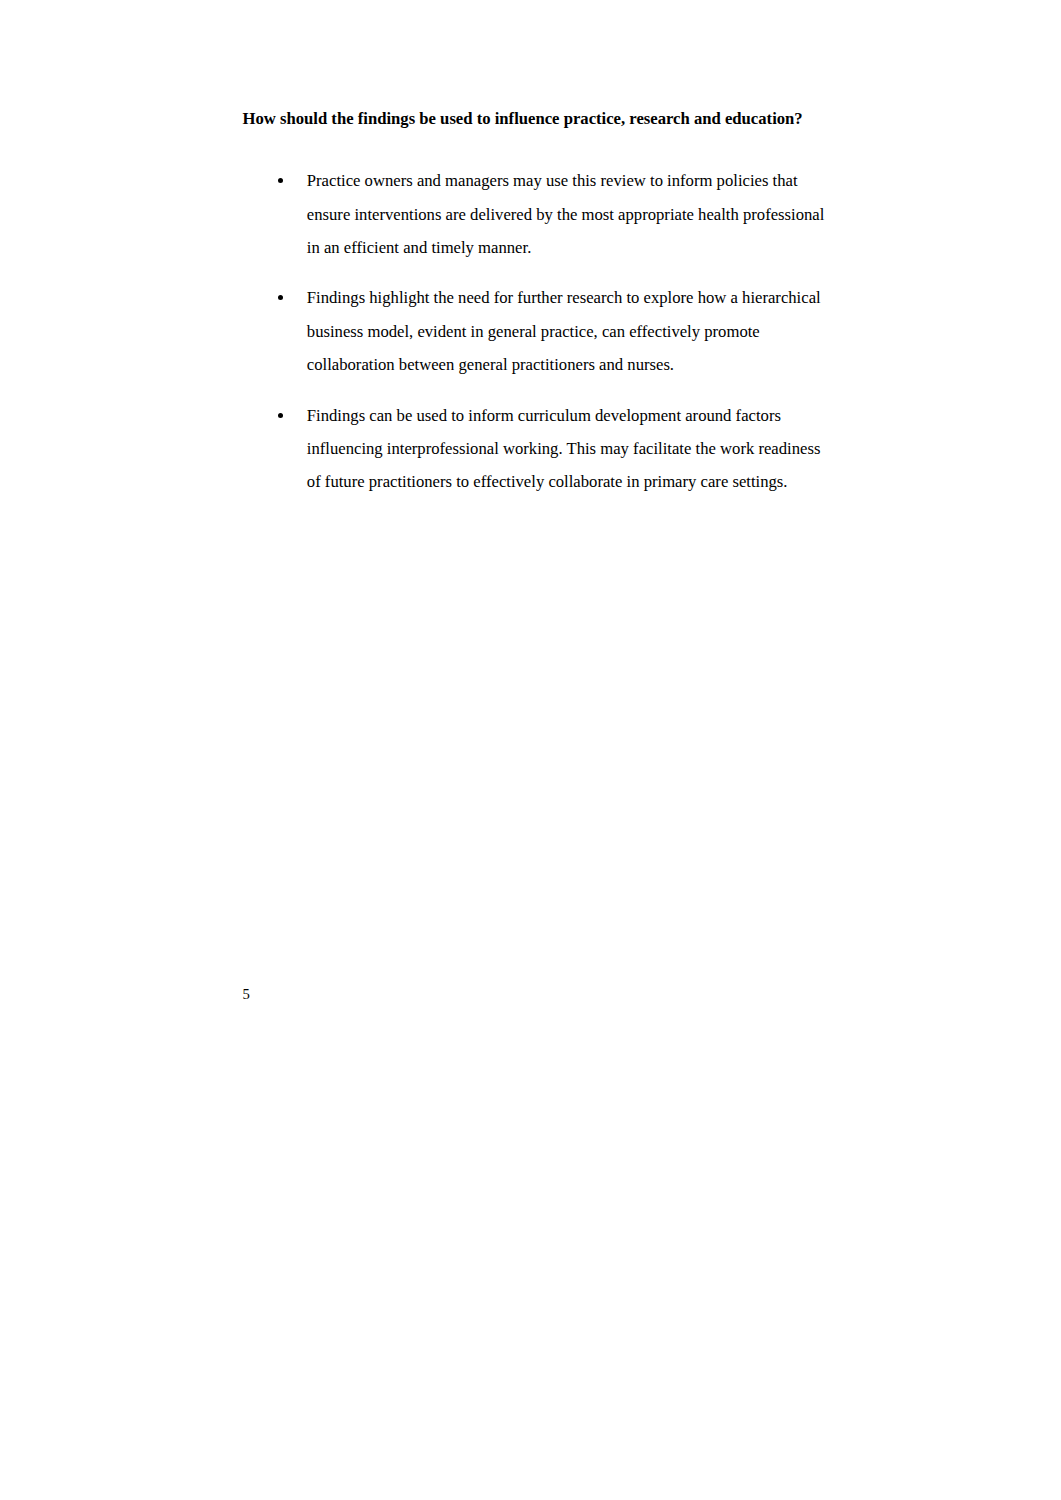How should the findings be used to influence practice, research and education?
Practice owners and managers may use this review to inform policies that ensure interventions are delivered by the most appropriate health professional in an efficient and timely manner.
Findings highlight the need for further research to explore how a hierarchical business model, evident in general practice, can effectively promote collaboration between general practitioners and nurses.
Findings can be used to inform curriculum development around factors influencing interprofessional working. This may facilitate the work readiness of future practitioners to effectively collaborate in primary care settings.
5